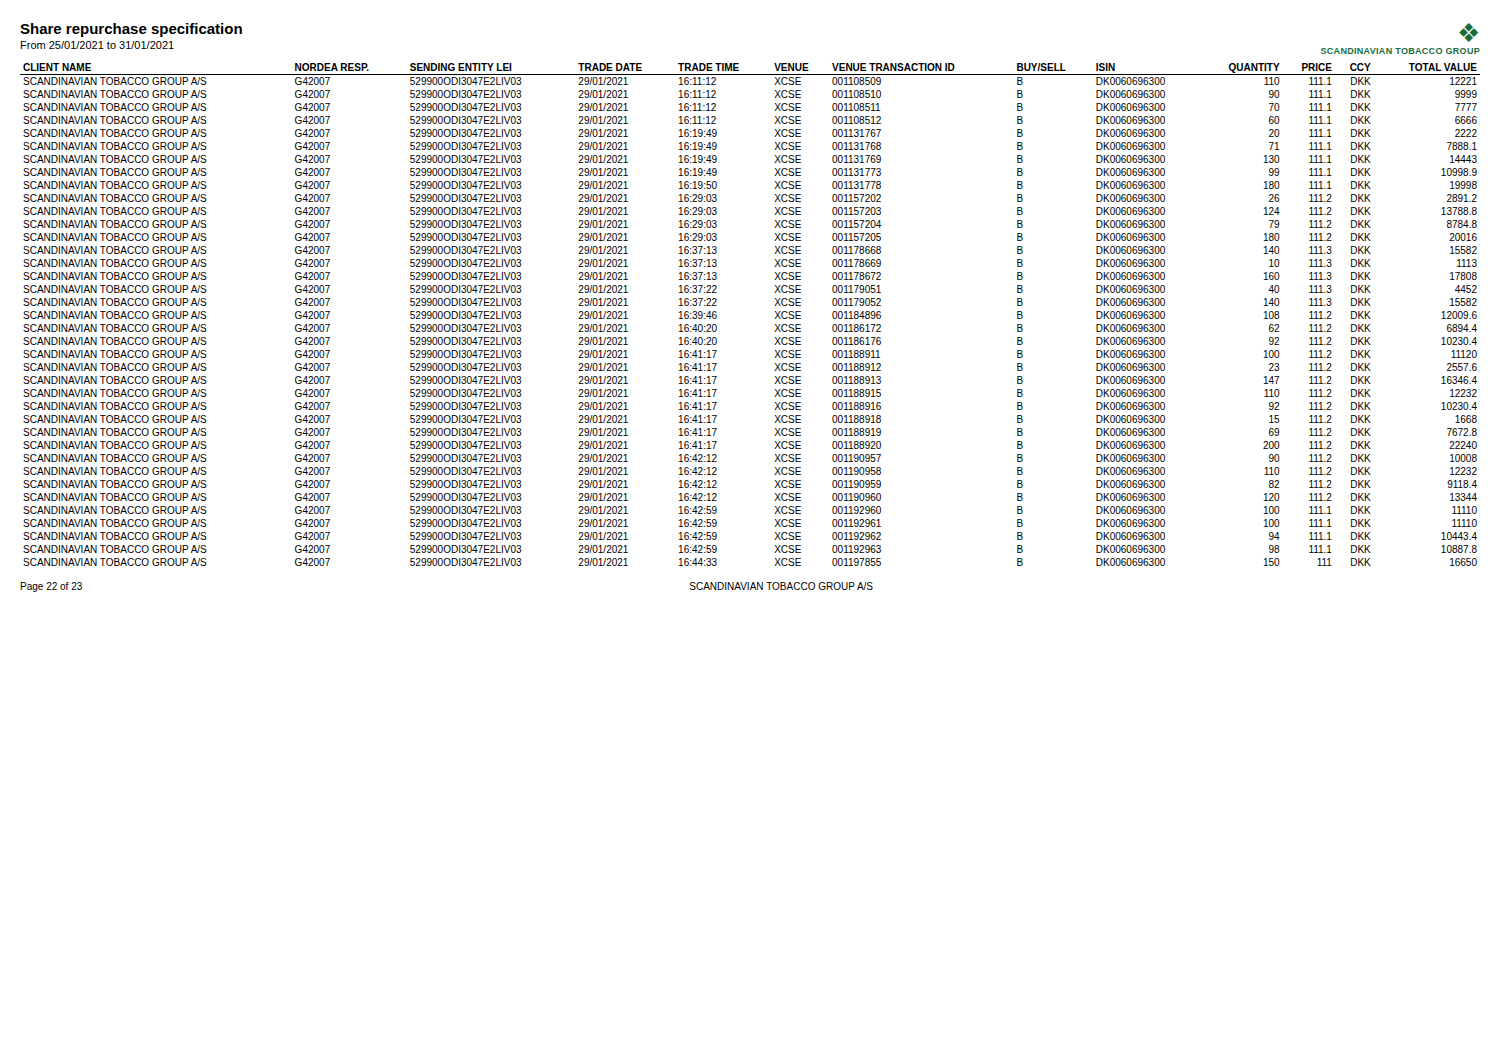Share repurchase specification
From 25/01/2021 to 31/01/2021
❖
SCANDINAVIAN TOBACCO GROUP
| CLIENT NAME | NORDEA RESP. | SENDING ENTITY LEI | TRADE DATE | TRADE TIME | VENUE | VENUE TRANSACTION ID | BUY/SELL | ISIN | QUANTITY | PRICE | CCY | TOTAL VALUE |
| --- | --- | --- | --- | --- | --- | --- | --- | --- | --- | --- | --- | --- |
| SCANDINAVIAN TOBACCO GROUP A/S | G42007 | 529900ODI3047E2LIV03 | 29/01/2021 | 16:11:12 | XCSE | 001108509 | B | DK0060696300 | 110 | 111.1 | DKK | 12221 |
| SCANDINAVIAN TOBACCO GROUP A/S | G42007 | 529900ODI3047E2LIV03 | 29/01/2021 | 16:11:12 | XCSE | 001108510 | B | DK0060696300 | 90 | 111.1 | DKK | 9999 |
| SCANDINAVIAN TOBACCO GROUP A/S | G42007 | 529900ODI3047E2LIV03 | 29/01/2021 | 16:11:12 | XCSE | 001108511 | B | DK0060696300 | 70 | 111.1 | DKK | 7777 |
| SCANDINAVIAN TOBACCO GROUP A/S | G42007 | 529900ODI3047E2LIV03 | 29/01/2021 | 16:11:12 | XCSE | 001108512 | B | DK0060696300 | 60 | 111.1 | DKK | 6666 |
| SCANDINAVIAN TOBACCO GROUP A/S | G42007 | 529900ODI3047E2LIV03 | 29/01/2021 | 16:19:49 | XCSE | 001131767 | B | DK0060696300 | 20 | 111.1 | DKK | 2222 |
| SCANDINAVIAN TOBACCO GROUP A/S | G42007 | 529900ODI3047E2LIV03 | 29/01/2021 | 16:19:49 | XCSE | 001131768 | B | DK0060696300 | 71 | 111.1 | DKK | 7888.1 |
| SCANDINAVIAN TOBACCO GROUP A/S | G42007 | 529900ODI3047E2LIV03 | 29/01/2021 | 16:19:49 | XCSE | 001131769 | B | DK0060696300 | 130 | 111.1 | DKK | 14443 |
| SCANDINAVIAN TOBACCO GROUP A/S | G42007 | 529900ODI3047E2LIV03 | 29/01/2021 | 16:19:49 | XCSE | 001131773 | B | DK0060696300 | 99 | 111.1 | DKK | 10998.9 |
| SCANDINAVIAN TOBACCO GROUP A/S | G42007 | 529900ODI3047E2LIV03 | 29/01/2021 | 16:19:50 | XCSE | 001131778 | B | DK0060696300 | 180 | 111.1 | DKK | 19998 |
| SCANDINAVIAN TOBACCO GROUP A/S | G42007 | 529900ODI3047E2LIV03 | 29/01/2021 | 16:29:03 | XCSE | 001157202 | B | DK0060696300 | 26 | 111.2 | DKK | 2891.2 |
| SCANDINAVIAN TOBACCO GROUP A/S | G42007 | 529900ODI3047E2LIV03 | 29/01/2021 | 16:29:03 | XCSE | 001157203 | B | DK0060696300 | 124 | 111.2 | DKK | 13788.8 |
| SCANDINAVIAN TOBACCO GROUP A/S | G42007 | 529900ODI3047E2LIV03 | 29/01/2021 | 16:29:03 | XCSE | 001157204 | B | DK0060696300 | 79 | 111.2 | DKK | 8784.8 |
| SCANDINAVIAN TOBACCO GROUP A/S | G42007 | 529900ODI3047E2LIV03 | 29/01/2021 | 16:29:03 | XCSE | 001157205 | B | DK0060696300 | 180 | 111.2 | DKK | 20016 |
| SCANDINAVIAN TOBACCO GROUP A/S | G42007 | 529900ODI3047E2LIV03 | 29/01/2021 | 16:37:13 | XCSE | 001178668 | B | DK0060696300 | 140 | 111.3 | DKK | 15582 |
| SCANDINAVIAN TOBACCO GROUP A/S | G42007 | 529900ODI3047E2LIV03 | 29/01/2021 | 16:37:13 | XCSE | 001178669 | B | DK0060696300 | 10 | 111.3 | DKK | 1113 |
| SCANDINAVIAN TOBACCO GROUP A/S | G42007 | 529900ODI3047E2LIV03 | 29/01/2021 | 16:37:13 | XCSE | 001178672 | B | DK0060696300 | 160 | 111.3 | DKK | 17808 |
| SCANDINAVIAN TOBACCO GROUP A/S | G42007 | 529900ODI3047E2LIV03 | 29/01/2021 | 16:37:22 | XCSE | 001179051 | B | DK0060696300 | 40 | 111.3 | DKK | 4452 |
| SCANDINAVIAN TOBACCO GROUP A/S | G42007 | 529900ODI3047E2LIV03 | 29/01/2021 | 16:37:22 | XCSE | 001179052 | B | DK0060696300 | 140 | 111.3 | DKK | 15582 |
| SCANDINAVIAN TOBACCO GROUP A/S | G42007 | 529900ODI3047E2LIV03 | 29/01/2021 | 16:39:46 | XCSE | 001184896 | B | DK0060696300 | 108 | 111.2 | DKK | 12009.6 |
| SCANDINAVIAN TOBACCO GROUP A/S | G42007 | 529900ODI3047E2LIV03 | 29/01/2021 | 16:40:20 | XCSE | 001186172 | B | DK0060696300 | 62 | 111.2 | DKK | 6894.4 |
| SCANDINAVIAN TOBACCO GROUP A/S | G42007 | 529900ODI3047E2LIV03 | 29/01/2021 | 16:40:20 | XCSE | 001186176 | B | DK0060696300 | 92 | 111.2 | DKK | 10230.4 |
| SCANDINAVIAN TOBACCO GROUP A/S | G42007 | 529900ODI3047E2LIV03 | 29/01/2021 | 16:41:17 | XCSE | 001188911 | B | DK0060696300 | 100 | 111.2 | DKK | 11120 |
| SCANDINAVIAN TOBACCO GROUP A/S | G42007 | 529900ODI3047E2LIV03 | 29/01/2021 | 16:41:17 | XCSE | 001188912 | B | DK0060696300 | 23 | 111.2 | DKK | 2557.6 |
| SCANDINAVIAN TOBACCO GROUP A/S | G42007 | 529900ODI3047E2LIV03 | 29/01/2021 | 16:41:17 | XCSE | 001188913 | B | DK0060696300 | 147 | 111.2 | DKK | 16346.4 |
| SCANDINAVIAN TOBACCO GROUP A/S | G42007 | 529900ODI3047E2LIV03 | 29/01/2021 | 16:41:17 | XCSE | 001188915 | B | DK0060696300 | 110 | 111.2 | DKK | 12232 |
| SCANDINAVIAN TOBACCO GROUP A/S | G42007 | 529900ODI3047E2LIV03 | 29/01/2021 | 16:41:17 | XCSE | 001188916 | B | DK0060696300 | 92 | 111.2 | DKK | 10230.4 |
| SCANDINAVIAN TOBACCO GROUP A/S | G42007 | 529900ODI3047E2LIV03 | 29/01/2021 | 16:41:17 | XCSE | 001188918 | B | DK0060696300 | 15 | 111.2 | DKK | 1668 |
| SCANDINAVIAN TOBACCO GROUP A/S | G42007 | 529900ODI3047E2LIV03 | 29/01/2021 | 16:41:17 | XCSE | 001188919 | B | DK0060696300 | 69 | 111.2 | DKK | 7672.8 |
| SCANDINAVIAN TOBACCO GROUP A/S | G42007 | 529900ODI3047E2LIV03 | 29/01/2021 | 16:41:17 | XCSE | 001188920 | B | DK0060696300 | 200 | 111.2 | DKK | 22240 |
| SCANDINAVIAN TOBACCO GROUP A/S | G42007 | 529900ODI3047E2LIV03 | 29/01/2021 | 16:42:12 | XCSE | 001190957 | B | DK0060696300 | 90 | 111.2 | DKK | 10008 |
| SCANDINAVIAN TOBACCO GROUP A/S | G42007 | 529900ODI3047E2LIV03 | 29/01/2021 | 16:42:12 | XCSE | 001190958 | B | DK0060696300 | 110 | 111.2 | DKK | 12232 |
| SCANDINAVIAN TOBACCO GROUP A/S | G42007 | 529900ODI3047E2LIV03 | 29/01/2021 | 16:42:12 | XCSE | 001190959 | B | DK0060696300 | 82 | 111.2 | DKK | 9118.4 |
| SCANDINAVIAN TOBACCO GROUP A/S | G42007 | 529900ODI3047E2LIV03 | 29/01/2021 | 16:42:12 | XCSE | 001190960 | B | DK0060696300 | 120 | 111.2 | DKK | 13344 |
| SCANDINAVIAN TOBACCO GROUP A/S | G42007 | 529900ODI3047E2LIV03 | 29/01/2021 | 16:42:59 | XCSE | 001192960 | B | DK0060696300 | 100 | 111.1 | DKK | 11110 |
| SCANDINAVIAN TOBACCO GROUP A/S | G42007 | 529900ODI3047E2LIV03 | 29/01/2021 | 16:42:59 | XCSE | 001192961 | B | DK0060696300 | 100 | 111.1 | DKK | 11110 |
| SCANDINAVIAN TOBACCO GROUP A/S | G42007 | 529900ODI3047E2LIV03 | 29/01/2021 | 16:42:59 | XCSE | 001192962 | B | DK0060696300 | 94 | 111.1 | DKK | 10443.4 |
| SCANDINAVIAN TOBACCO GROUP A/S | G42007 | 529900ODI3047E2LIV03 | 29/01/2021 | 16:42:59 | XCSE | 001192963 | B | DK0060696300 | 98 | 111.1 | DKK | 10887.8 |
| SCANDINAVIAN TOBACCO GROUP A/S | G42007 | 529900ODI3047E2LIV03 | 29/01/2021 | 16:44:33 | XCSE | 001197855 | B | DK0060696300 | 150 | 111 | DKK | 16650 |
Page 22 of 23
SCANDINAVIAN TOBACCO GROUP A/S